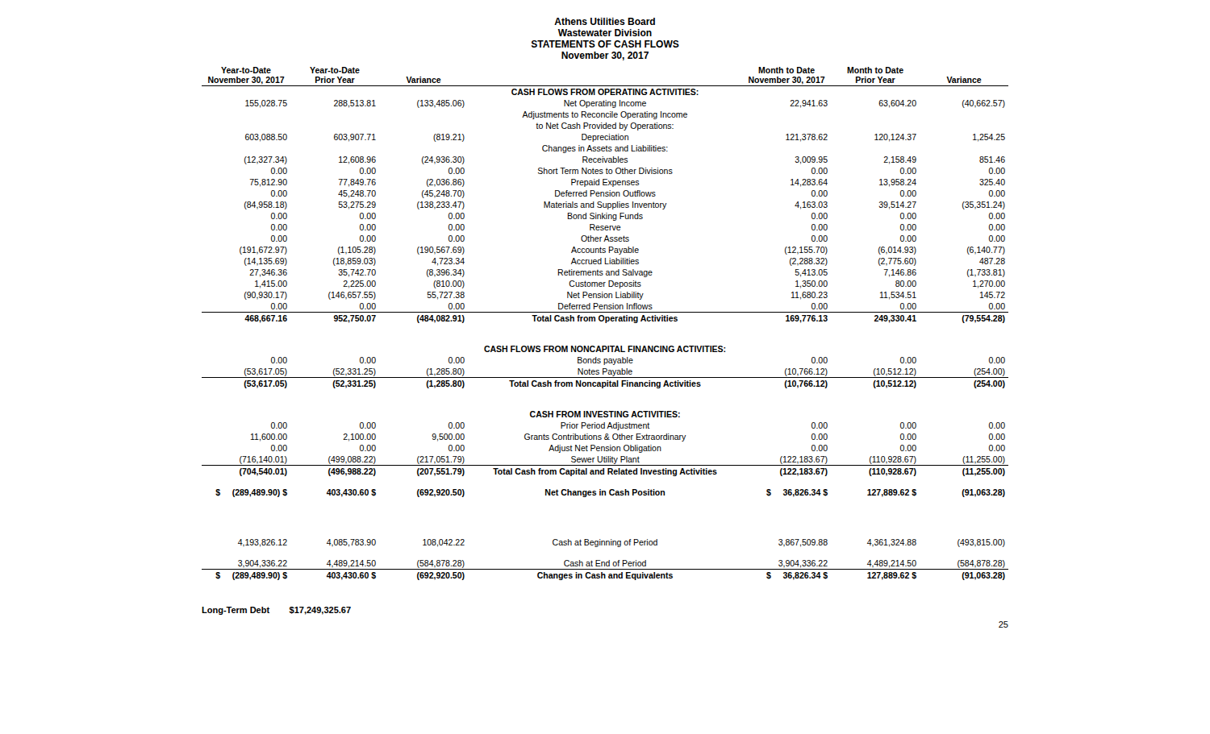Athens Utilities Board
Wastewater Division
STATEMENTS OF CASH FLOWS
November 30, 2017
| Year-to-Date November 30, 2017 | Year-to-Date Prior Year | Variance | | Month to Date November 30, 2017 | Month to Date Prior Year | Variance |
| --- | --- | --- | --- | --- | --- | --- |
| | CASH FLOWS FROM OPERATING ACTIVITIES: | |
| 155,028.75 | 288,513.81 | (133,485.06) | Net Operating Income | 22,941.63 | 63,604.20 | (40,662.57) |
| | Adjustments to Reconcile Operating Income | |
| | to Net Cash Provided by Operations: | |
| 603,088.50 | 603,907.71 | (819.21) | Depreciation | 121,378.62 | 120,124.37 | 1,254.25 |
| | Changes in Assets and Liabilities: | |
| (12,327.34) | 12,608.96 | (24,936.30) | Receivables | 3,009.95 | 2,158.49 | 851.46 |
| 0.00 | 0.00 | 0.00 | Short Term Notes to Other Divisions | 0.00 | 0.00 | 0.00 |
| 75,812.90 | 77,849.76 | (2,036.86) | Prepaid Expenses | 14,283.64 | 13,958.24 | 325.40 |
| 0.00 | 45,248.70 | (45,248.70) | Deferred Pension Outflows | 0.00 | 0.00 | 0.00 |
| (84,958.18) | 53,275.29 | (138,233.47) | Materials and Supplies Inventory | 4,163.03 | 39,514.27 | (35,351.24) |
| 0.00 | 0.00 | 0.00 | Bond Sinking Funds | 0.00 | 0.00 | 0.00 |
| 0.00 | 0.00 | 0.00 | Reserve | 0.00 | 0.00 | 0.00 |
| 0.00 | 0.00 | 0.00 | Other Assets | 0.00 | 0.00 | 0.00 |
| (191,672.97) | (1,105.28) | (190,567.69) | Accounts Payable | (12,155.70) | (6,014.93) | (6,140.77) |
| (14,135.69) | (18,859.03) | 4,723.34 | Accrued Liabilities | (2,288.32) | (2,775.60) | 487.28 |
| 27,346.36 | 35,742.70 | (8,396.34) | Retirements and Salvage | 5,413.05 | 7,146.86 | (1,733.81) |
| 1,415.00 | 2,225.00 | (810.00) | Customer Deposits | 1,350.00 | 80.00 | 1,270.00 |
| (90,930.17) | (146,657.55) | 55,727.38 | Net Pension Liability | 11,680.23 | 11,534.51 | 145.72 |
| 0.00 | 0.00 | 0.00 | Deferred Pension Inflows | 0.00 | 0.00 | 0.00 |
| 468,667.16 | 952,750.07 | (484,082.91) | Total Cash from Operating Activities | 169,776.13 | 249,330.41 | (79,554.28) |
| | CASH FLOWS FROM NONCAPITAL FINANCING ACTIVITIES: | |
| 0.00 | 0.00 | 0.00 | Bonds payable | 0.00 | 0.00 | 0.00 |
| (53,617.05) | (52,331.25) | (1,285.80) | Notes Payable | (10,766.12) | (10,512.12) | (254.00) |
| (53,617.05) | (52,331.25) | (1,285.80) | Total Cash from Noncapital Financing Activities | (10,766.12) | (10,512.12) | (254.00) |
| | CASH FROM INVESTING ACTIVITIES: | |
| 0.00 | 0.00 | 0.00 | Prior Period Adjustment | 0.00 | 0.00 | 0.00 |
| 11,600.00 | 2,100.00 | 9,500.00 | Grants Contributions & Other Extraordinary | 0.00 | 0.00 | 0.00 |
| 0.00 | 0.00 | 0.00 | Adjust Net Pension Obligation | 0.00 | 0.00 | 0.00 |
| (716,140.01) | (499,088.22) | (217,051.79) | Sewer Utility Plant | (122,183.67) | (110,928.67) | (11,255.00) |
| (704,540.01) | (496,988.22) | (207,551.79) | Total Cash from Capital and Related Investing Activities | (122,183.67) | (110,928.67) | (11,255.00) |
| $ (289,489.90) $ | 403,430.60 $ | (692,920.50) | Net Changes in Cash Position | $ 36,826.34 $ | 127,889.62 $ | (91,063.28) |
| 4,193,826.12 | 4,085,783.90 | 108,042.22 | Cash at Beginning of Period | 3,867,509.88 | 4,361,324.88 | (493,815.00) |
| 3,904,336.22 | 4,489,214.50 | (584,878.28) | Cash at End of Period | 3,904,336.22 | 4,489,214.50 | (584,878.28) |
| $ (289,489.90) $ | 403,430.60 $ | (692,920.50) | Changes in Cash and Equivalents | $ 36,826.34 $ | 127,889.62 $ | (91,063.28) |
Long-Term Debt $17,249,325.67
25